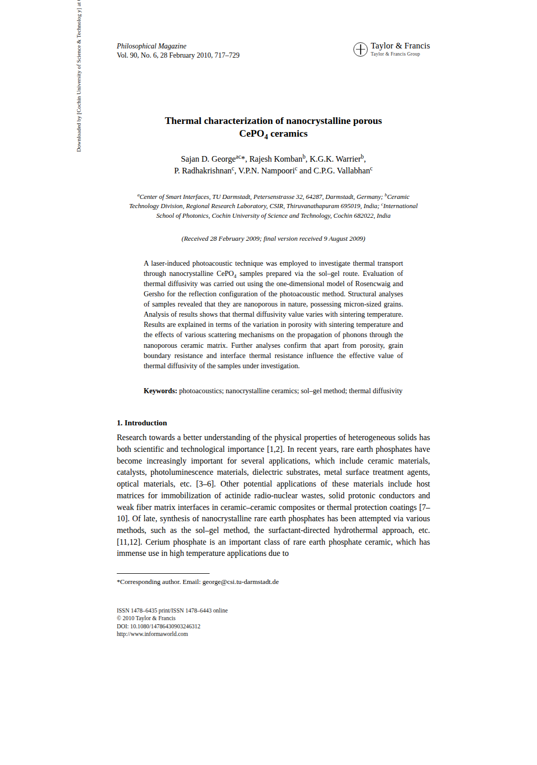Downloaded by [Cochin University of Science & Technolog y] at 01:32 28 October 2011
Philosophical Magazine
Vol. 90, No. 6, 28 February 2010, 717–729
Taylor & Francis
Taylor & Francis Group
Thermal characterization of nanocrystalline porous
CePO4 ceramics
Sajan D. Georgeac*, Rajesh Kombanb, K.G.K. Warrierb,
P. Radhakrishnanc, V.P.N. Nampooric and C.P.G. Vallabhanc
aCenter of Smart Interfaces, TU Darmstadt, Petersenstrasse 32, 64287, Darmstadt, Germany; bCeramic Technology Division, Regional Research Laboratory, CSIR, Thiruvanathapuram 695019, India; cInternational School of Photonics, Cochin University of Science and Technology, Cochin 682022, India
(Received 28 February 2009; final version received 9 August 2009)
A laser-induced photoacoustic technique was employed to investigate thermal transport through nanocrystalline CePO4 samples prepared via the sol–gel route. Evaluation of thermal diffusivity was carried out using the one-dimensional model of Rosencwaig and Gersho for the reflection configuration of the photoacoustic method. Structural analyses of samples revealed that they are nanoporous in nature, possessing micron-sized grains. Analysis of results shows that thermal diffusivity value varies with sintering temperature. Results are explained in terms of the variation in porosity with sintering temperature and the effects of various scattering mechanisms on the propagation of phonons through the nanoporous ceramic matrix. Further analyses confirm that apart from porosity, grain boundary resistance and interface thermal resistance influence the effective value of thermal diffusivity of the samples under investigation.
Keywords: photoacoustics; nanocrystalline ceramics; sol–gel method; thermal diffusivity
1. Introduction
Research towards a better understanding of the physical properties of heterogeneous solids has both scientific and technological importance [1,2]. In recent years, rare earth phosphates have become increasingly important for several applications, which include ceramic materials, catalysts, photoluminescence materials, dielectric substrates, metal surface treatment agents, optical materials, etc. [3–6]. Other potential applications of these materials include host matrices for immobilization of actinide radio-nuclear wastes, solid protonic conductors and weak fiber matrix interfaces in ceramic–ceramic composites or thermal protection coatings [7–10]. Of late, synthesis of nanocrystalline rare earth phosphates has been attempted via various methods, such as the sol–gel method, the surfactant-directed hydrothermal approach, etc. [11,12]. Cerium phosphate is an important class of rare earth phosphate ceramic, which has immense use in high temperature applications due to
*Corresponding author. Email: george@csi.tu-darmstadt.de
ISSN 1478–6435 print/ISSN 1478–6443 online
© 2010 Taylor & Francis
DOI: 10.1080/14786430903246312
http://www.informaworld.com